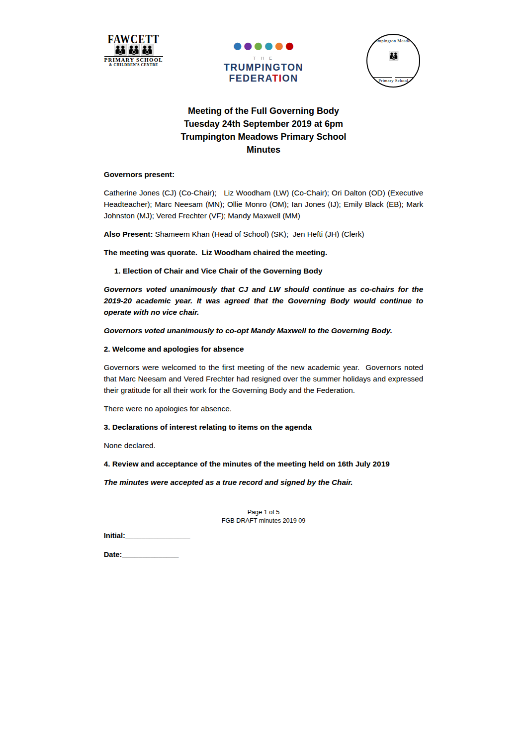FAWCETT
👪👪👪
PRIMARY SCHOOL
& CHILDREN'S CENTRE
●●●●●●
T H E
TRUMPINGTON
FEDERATION
Trumpington Meadows
👪
Primary School
Meeting of the Full Governing Body
Tuesday 24th September 2019 at 6pm
Trumpington Meadows Primary School
Minutes
Governors present:
Catherine Jones (CJ) (Co-Chair); Liz Woodham (LW) (Co-Chair); Ori Dalton (OD) (Executive Headteacher); Marc Neesam (MN); Ollie Monro (OM); Ian Jones (IJ); Emily Black (EB); Mark Johnston (MJ); Vered Frechter (VF); Mandy Maxwell (MM)
Also Present: Shameem Khan (Head of School) (SK); Jen Hefti (JH) (Clerk)
The meeting was quorate. Liz Woodham chaired the meeting.
Election of Chair and Vice Chair of the Governing Body
Governors voted unanimously that CJ and LW should continue as co-chairs for the 2019-20 academic year. It was agreed that the Governing Body would continue to operate with no vice chair.
Governors voted unanimously to co-opt Mandy Maxwell to the Governing Body.
2. Welcome and apologies for absence
Governors were welcomed to the first meeting of the new academic year. Governors noted that Marc Neesam and Vered Frechter had resigned over the summer holidays and expressed their gratitude for all their work for the Governing Body and the Federation.
There were no apologies for absence.
3. Declarations of interest relating to items on the agenda
None declared.
4. Review and acceptance of the minutes of the meeting held on 16th July 2019
The minutes were accepted as a true record and signed by the Chair.
Page 1 of 5
FGB DRAFT minutes 2019 09
Initial:________________
Date:______________